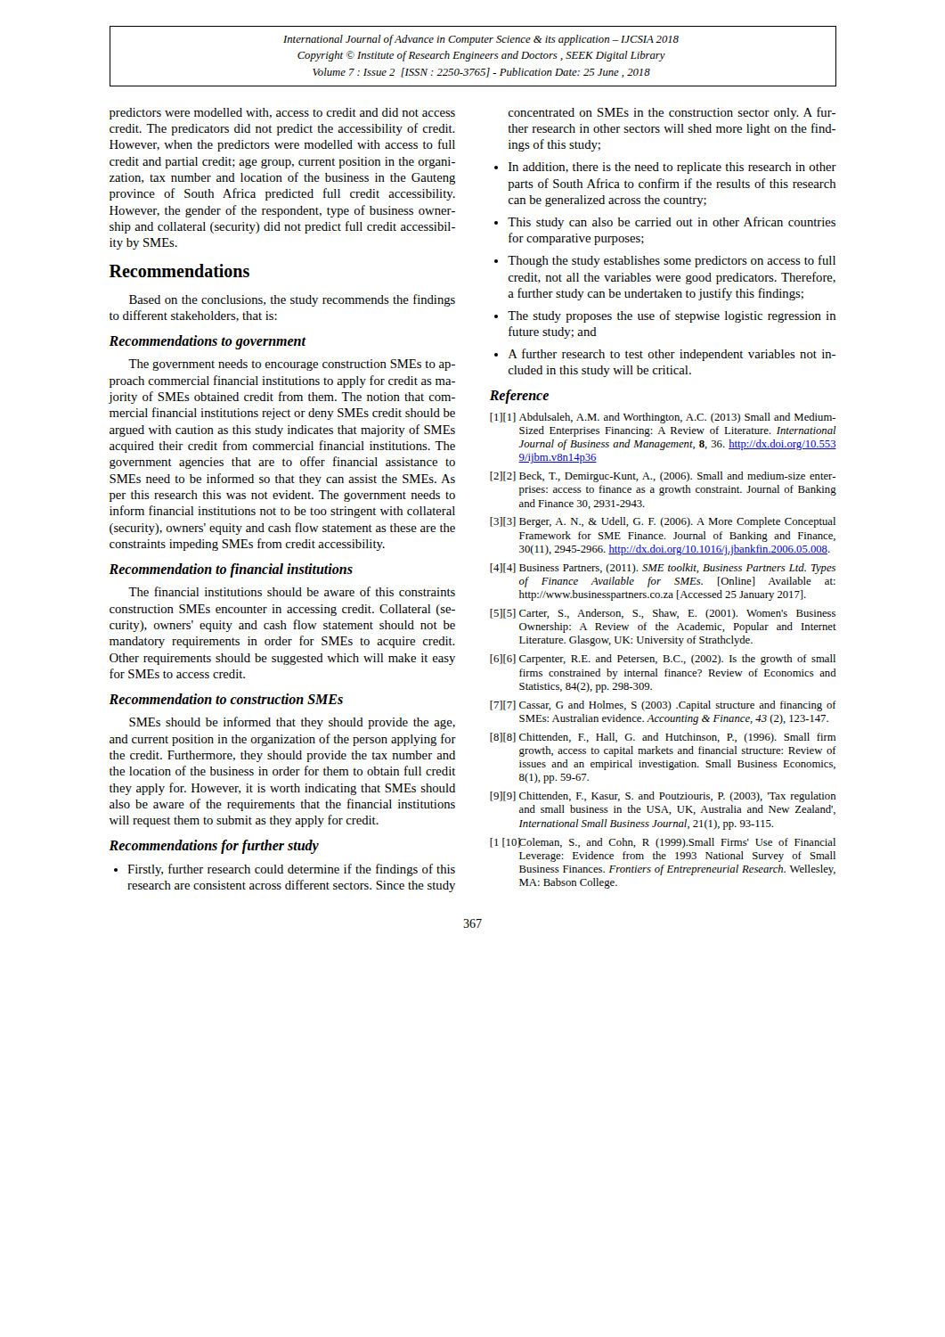International Journal of Advance in Computer Science & its application – IJCSIA 2018
Copyright © Institute of Research Engineers and Doctors , SEEK Digital Library
Volume 7 : Issue 2 [ISSN : 2250-3765] - Publication Date: 25 June , 2018
predictors were modelled with, access to credit and did not access credit. The predicators did not predict the accessibility of credit. However, when the predictors were modelled with access to full credit and partial credit; age group, current position in the organization, tax number and location of the business in the Gauteng province of South Africa predicted full credit accessibility. However, the gender of the respondent, type of business ownership and collateral (security) did not predict full credit accessibility by SMEs.
Recommendations
Based on the conclusions, the study recommends the findings to different stakeholders, that is:
Recommendations to government
The government needs to encourage construction SMEs to approach commercial financial institutions to apply for credit as majority of SMEs obtained credit from them. The notion that commercial financial institutions reject or deny SMEs credit should be argued with caution as this study indicates that majority of SMEs acquired their credit from commercial financial institutions. The government agencies that are to offer financial assistance to SMEs need to be informed so that they can assist the SMEs. As per this research this was not evident. The government needs to inform financial institutions not to be too stringent with collateral (security), owners' equity and cash flow statement as these are the constraints impeding SMEs from credit accessibility.
Recommendation to financial institutions
The financial institutions should be aware of this constraints construction SMEs encounter in accessing credit. Collateral (security), owners' equity and cash flow statement should not be mandatory requirements in order for SMEs to acquire credit. Other requirements should be suggested which will make it easy for SMEs to access credit.
Recommendation to construction SMEs
SMEs should be informed that they should provide the age, and current position in the organization of the person applying for the credit. Furthermore, they should provide the tax number and the location of the business in order for them to obtain full credit they apply for. However, it is worth indicating that SMEs should also be aware of the requirements that the financial institutions will request them to submit as they apply for credit.
Recommendations for further study
Firstly, further research could determine if the findings of this research are consistent across different sectors. Since the study concentrated on SMEs in the construction sector only. A further research in other sectors will shed more light on the findings of this study;
In addition, there is the need to replicate this research in other parts of South Africa to confirm if the results of this research can be generalized across the country;
This study can also be carried out in other African countries for comparative purposes;
Though the study establishes some predictors on access to full credit, not all the variables were good predicators. Therefore, a further study can be undertaken to justify this findings;
The study proposes the use of stepwise logistic regression in future study; and
A further research to test other independent variables not included in this study will be critical.
Reference
Abdulsaleh, A.M. and Worthington, A.C. (2013) Small and Medium-Sized Enterprises Financing: A Review of Literature. International Journal of Business and Management, 8, 36. http://dx.doi.org/10.5539/ijbm.v8n14p36
Beck, T., Demirguc-Kunt, A., (2006). Small and medium-size enterprises: access to finance as a growth constraint. Journal of Banking and Finance 30, 2931-2943.
Berger, A. N., & Udell, G. F. (2006). A More Complete Conceptual Framework for SME Finance. Journal of Banking and Finance, 30(11), 2945-2966. http://dx.doi.org/10.1016/j.jbankfin.2006.05.008.
Business Partners, (2011). SME toolkit, Business Partners Ltd. Types of Finance Available for SMEs. [Online] Available at: http://www.businesspartners.co.za [Accessed 25 January 2017].
Carter, S., Anderson, S., Shaw, E. (2001). Women's Business Ownership: A Review of the Academic, Popular and Internet Literature. Glasgow, UK: University of Strathclyde.
Carpenter, R.E. and Petersen, B.C., (2002). Is the growth of small firms constrained by internal finance? Review of Economics and Statistics, 84(2), pp. 298-309.
Cassar, G and Holmes, S (2003) .Capital structure and financing of SMEs: Australian evidence. Accounting & Finance, 43 (2), 123-147.
Chittenden, F., Hall, G. and Hutchinson, P., (1996). Small firm growth, access to capital markets and financial structure: Review of issues and an empirical investigation. Small Business Economics, 8(1), pp. 59-67.
Chittenden, F., Kasur, S. and Poutziouris, P. (2003), 'Tax regulation and small business in the USA, UK, Australia and New Zealand', International Small Business Journal, 21(1), pp. 93-115.
Coleman, S., and Cohn, R (1999).Small Firms' Use of Financial Leverage: Evidence from the 1993 National Survey of Small Business Finances. Frontiers of Entrepreneurial Research. Wellesley, MA: Babson College.
367